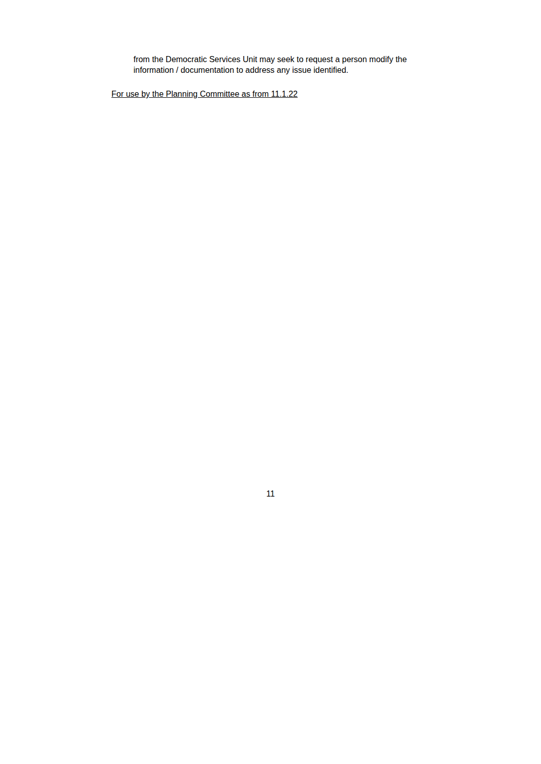from the Democratic Services Unit may seek to request a person modify the information / documentation to address any issue identified.
For use by the Planning Committee as from 11.1.22
11